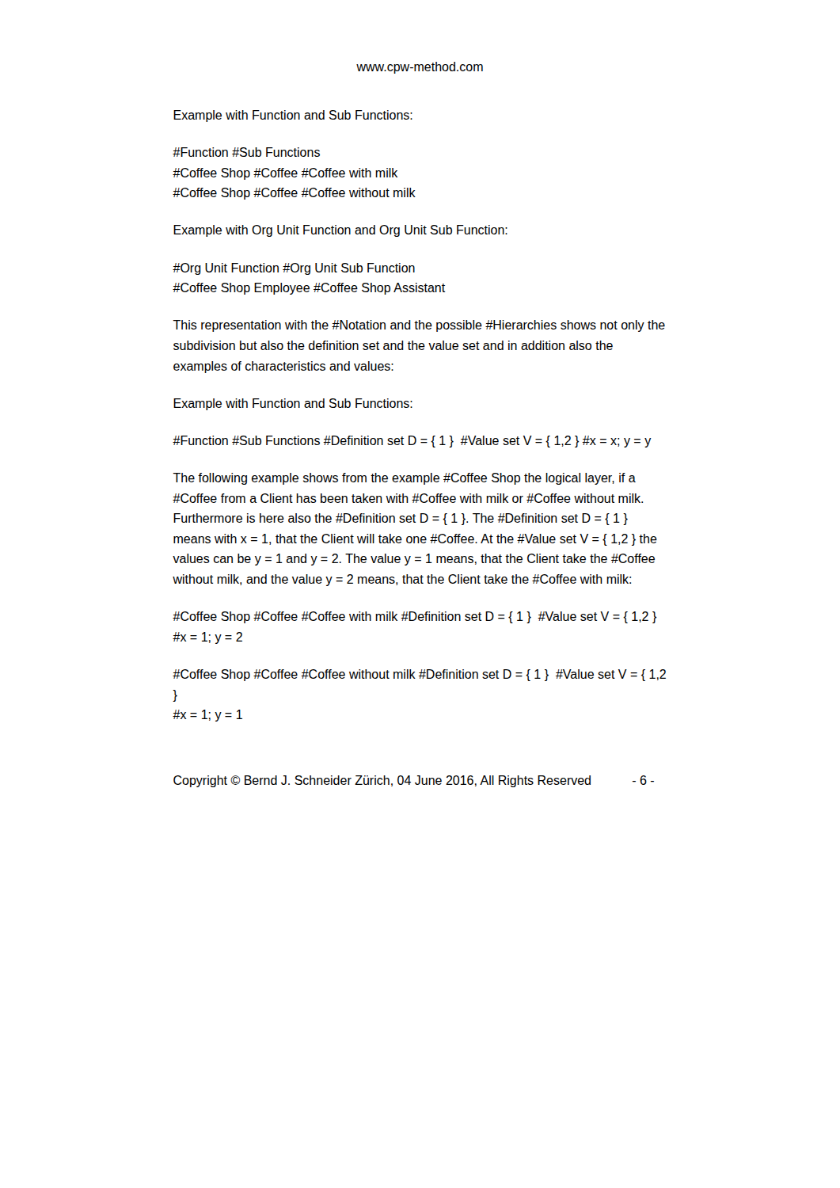www.cpw-method.com
Example with Function and Sub Functions:
#Function #Sub Functions
#Coffee Shop #Coffee #Coffee with milk
#Coffee Shop #Coffee #Coffee without milk
Example with Org Unit Function and Org Unit Sub Function:
#Org Unit Function #Org Unit Sub Function
#Coffee Shop Employee #Coffee Shop Assistant
This representation with the #Notation and the possible #Hierarchies shows not only the subdivision but also the definition set and the value set and in addition also the examples of characteristics and values:
Example with Function and Sub Functions:
#Function #Sub Functions #Definition set D = { 1 } #Value set V = { 1,2 } #x = x; y = y
The following example shows from the example #Coffee Shop the logical layer, if a #Coffee from a Client has been taken with #Coffee with milk or #Coffee without milk. Furthermore is here also the #Definition set D = { 1 }. The #Definition set D = { 1 } means with x = 1, that the Client will take one #Coffee. At the #Value set V = { 1,2 } the values can be y = 1 and y = 2. The value y = 1 means, that the Client take the #Coffee without milk, and the value y = 2 means, that the Client take the #Coffee with milk:
#Coffee Shop #Coffee #Coffee with milk #Definition set D = { 1 } #Value set V = { 1,2 }
#x = 1; y = 2
#Coffee Shop #Coffee #Coffee without milk #Definition set D = { 1 } #Value set V = { 1,2 }
#x = 1; y = 1
Copyright © Bernd J. Schneider Zürich, 04 June 2016, All Rights Reserved - 6 -